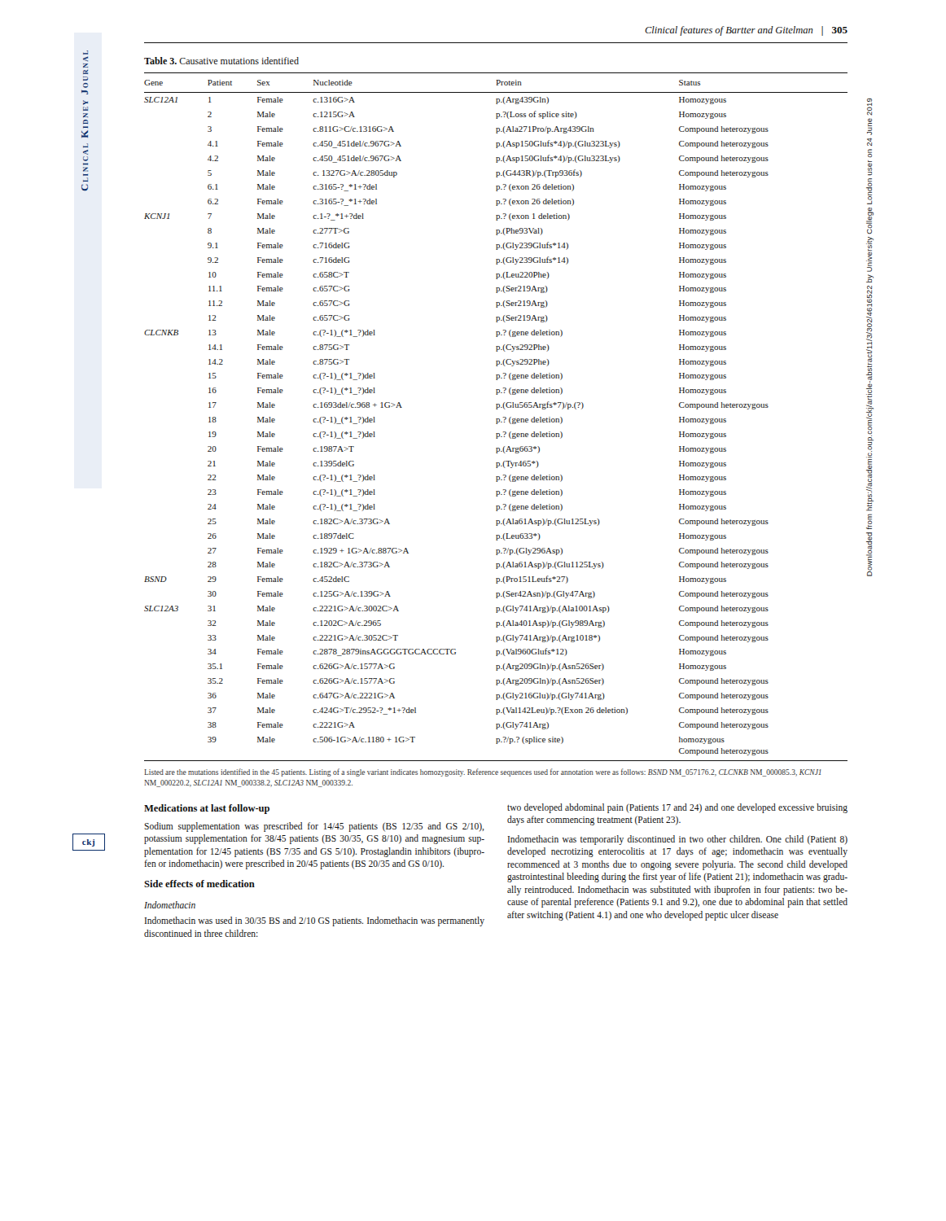Clinical Kidney Journal
ckj
Downloaded from https://academic.oup.com/ckj/article-abstract/11/3/302/4616522 by University College London user on 24 June 2019
Clinical features of Bartter and Gitelman | 305
Table 3. Causative mutations identified
| Gene | Patient | Sex | Nucleotide | Protein | Status |
| --- | --- | --- | --- | --- | --- |
| SLC12A1 | 1 | Female | c.1316G>A | p.(Arg439Gln) | Homozygous |
| | 2 | Male | c.1215G>A | p.?(Loss of splice site) | Homozygous |
| | 3 | Female | c.811G>C/c.1316G>A | p.(Ala271Pro/p.Arg439Gln | Compound heterozygous |
| | 4.1 | Female | c.450_451del/c.967G>A | p.(Asp150Glufs*4)/p.(Glu323Lys) | Compound heterozygous |
| | 4.2 | Male | c.450_451del/c.967G>A | p.(Asp150Glufs*4)/p.(Glu323Lys) | Compound heterozygous |
| | 5 | Male | c. 1327G>A/c.2805dup | p.(G443R)/p.(Trp936fs) | Compound heterozygous |
| | 6.1 | Male | c.3165-?_*1+?del | p.? (exon 26 deletion) | Homozygous |
| | 6.2 | Female | c.3165-?_*1+?del | p.? (exon 26 deletion) | Homozygous |
| KCNJ1 | 7 | Male | c.1-?_*1+?del | p.? (exon 1 deletion) | Homozygous |
| | 8 | Male | c.277T>G | p.(Phe93Val) | Homozygous |
| | 9.1 | Female | c.716delG | p.(Gly239Glufs*14) | Homozygous |
| | 9.2 | Female | c.716delG | p.(Gly239Glufs*14) | Homozygous |
| | 10 | Female | c.658C>T | p.(Leu220Phe) | Homozygous |
| | 11.1 | Female | c.657C>G | p.(Ser219Arg) | Homozygous |
| | 11.2 | Male | c.657C>G | p.(Ser219Arg) | Homozygous |
| | 12 | Male | c.657C>G | p.(Ser219Arg) | Homozygous |
| CLCNKB | 13 | Male | c.(?-1)_(*1_?)del | p.? (gene deletion) | Homozygous |
| | 14.1 | Female | c.875G>T | p.(Cys292Phe) | Homozygous |
| | 14.2 | Male | c.875G>T | p.(Cys292Phe) | Homozygous |
| | 15 | Female | c.(?-1)_(*1_?)del | p.? (gene deletion) | Homozygous |
| | 16 | Female | c.(?-1)_(*1_?)del | p.? (gene deletion) | Homozygous |
| | 17 | Male | c.1693del/c.968 + 1G>A | p.(Glu565Argfs*7)/p.(?) | Compound heterozygous |
| | 18 | Male | c.(?-1)_(*1_?)del | p.? (gene deletion) | Homozygous |
| | 19 | Male | c.(?-1)_(*1_?)del | p.? (gene deletion) | Homozygous |
| | 20 | Female | c.1987A>T | p.(Arg663*) | Homozygous |
| | 21 | Male | c.1395delG | p.(Tyr465*) | Homozygous |
| | 22 | Male | c.(?-1)_(*1_?)del | p.? (gene deletion) | Homozygous |
| | 23 | Female | c.(?-1)_(*1_?)del | p.? (gene deletion) | Homozygous |
| | 24 | Male | c.(?-1)_(*1_?)del | p.? (gene deletion) | Homozygous |
| | 25 | Male | c.182C>A/c.373G>A | p.(Ala61Asp)/p.(Glu125Lys) | Compound heterozygous |
| | 26 | Male | c.1897delC | p.(Leu633*) | Homozygous |
| | 27 | Female | c.1929 + 1G>A/c.887G>A | p.?/p.(Gly296Asp) | Compound heterozygous |
| | 28 | Male | c.182C>A/c.373G>A | p.(Ala61Asp)/p.(Glu1125Lys) | Compound heterozygous |
| BSND | 29 | Female | c.452delC | p.(Pro151Leufs*27) | Homozygous |
| | 30 | Female | c.125G>A/c.139G>A | p.(Ser42Asn)/p.(Gly47Arg) | Compound heterozygous |
| SLC12A3 | 31 | Male | c.2221G>A/c.3002C>A | p.(Gly741Arg)/p.(Ala1001Asp) | Compound heterozygous |
| | 32 | Male | c.1202C>A/c.2965 | p.(Ala401Asp)/p.(Gly989Arg) | Compound heterozygous |
| | 33 | Male | c.2221G>A/c.3052C>T | p.(Gly741Arg)/p.(Arg1018*) | Compound heterozygous |
| | 34 | Female | c.2878_2879insAGGGGTGCACCCTG | p.(Val960Glufs*12) | Homozygous |
| | 35.1 | Female | c.626G>A/c.1577A>G | p.(Arg209Gln)/p.(Asn526Ser) | Homozygous |
| | 35.2 | Female | c.626G>A/c.1577A>G | p.(Arg209Gln)/p.(Asn526Ser) | Compound heterozygous |
| | 36 | Male | c.647G>A/c.2221G>A | p.(Gly216Glu)/p.(Gly741Arg) | Compound heterozygous |
| | 37 | Male | c.424G>T/c.2952-?_*1+?del | p.(Val142Leu)/p.?(Exon 26 deletion) | Compound heterozygous |
| | 38 | Female | c.2221G>A | p.(Gly741Arg) | Compound heterozygous |
| | 39 | Male | c.506-1G>A/c.1180 + 1G>T | p.?/p.? (splice site) | homozygous Compound heterozygous |
Listed are the mutations identified in the 45 patients. Listing of a single variant indicates homozygosity. Reference sequences used for annotation were as follows: BSND NM_057176.2, CLCNKB NM_000085.3, KCNJ1 NM_000220.2, SLC12A1 NM_000338.2, SLC12A3 NM_000339.2.
Medications at last follow-up
Sodium supplementation was prescribed for 14/45 patients (BS 12/35 and GS 2/10), potassium supplementation for 38/45 patients (BS 30/35, GS 8/10) and magnesium supplementation for 12/45 patients (BS 7/35 and GS 5/10). Prostaglandin inhibitors (ibuprofen or indomethacin) were prescribed in 20/45 patients (BS 20/35 and GS 0/10).
Side effects of medication
Indomethacin
Indomethacin was used in 30/35 BS and 2/10 GS patients. Indomethacin was permanently discontinued in three children:
two developed abdominal pain (Patients 17 and 24) and one developed excessive bruising days after commencing treatment (Patient 23).
Indomethacin was temporarily discontinued in two other children. One child (Patient 8) developed necrotizing enterocolitis at 17 days of age; indomethacin was eventually recommenced at 3 months due to ongoing severe polyuria. The second child developed gastrointestinal bleeding during the first year of life (Patient 21); indomethacin was gradually reintroduced. Indomethacin was substituted with ibuprofen in four patients: two because of parental preference (Patients 9.1 and 9.2), one due to abdominal pain that settled after switching (Patient 4.1) and one who developed peptic ulcer disease